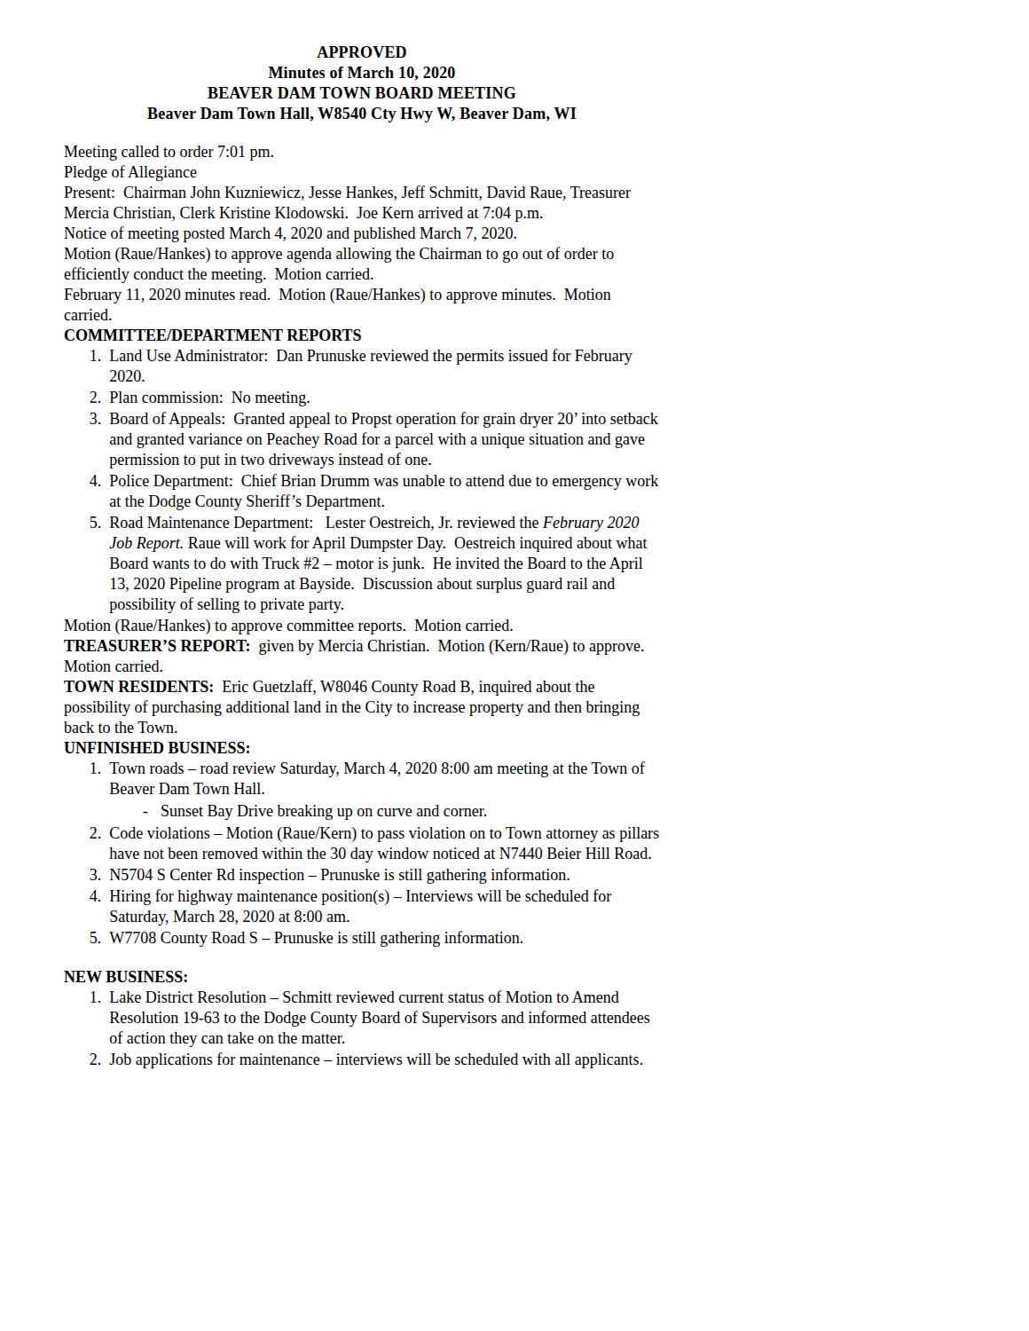Approved
Minutes of March 10, 2020
Beaver Dam Town Board Meeting
Beaver Dam Town Hall, W8540 Cty Hwy W, Beaver Dam, WI
Meeting called to order 7:01 pm.
Pledge of Allegiance
Present: Chairman John Kuzniewicz, Jesse Hankes, Jeff Schmitt, David Raue, Treasurer Mercia Christian, Clerk Kristine Klodowski. Joe Kern arrived at 7:04 p.m.
Notice of meeting posted March 4, 2020 and published March 7, 2020.
Motion (Raue/Hankes) to approve agenda allowing the Chairman to go out of order to efficiently conduct the meeting. Motion carried.
February 11, 2020 minutes read. Motion (Raue/Hankes) to approve minutes. Motion carried.
Committee/Department Reports
Land Use Administrator: Dan Prunuske reviewed the permits issued for February 2020.
Plan commission: No meeting.
Board of Appeals: Granted appeal to Propst operation for grain dryer 20’ into setback and granted variance on Peachey Road for a parcel with a unique situation and gave permission to put in two driveways instead of one.
Police Department: Chief Brian Drumm was unable to attend due to emergency work at the Dodge County Sheriff’s Department.
Road Maintenance Department: Lester Oestreich, Jr. reviewed the February 2020 Job Report. Raue will work for April Dumpster Day. Oestreich inquired about what Board wants to do with Truck #2 – motor is junk. He invited the Board to the April 13, 2020 Pipeline program at Bayside. Discussion about surplus guard rail and possibility of selling to private party.
Motion (Raue/Hankes) to approve committee reports. Motion carried.
Treasurer’s Report: given by Mercia Christian. Motion (Kern/Raue) to approve. Motion carried.
Town Residents: Eric Guetzlaff, W8046 County Road B, inquired about the possibility of purchasing additional land in the City to increase property and then bringing back to the Town.
Unfinished Business:
Town roads – road review Saturday, March 4, 2020 8:00 am meeting at the Town of Beaver Dam Town Hall.
Sunset Bay Drive breaking up on curve and corner.
Code violations – Motion (Raue/Kern) to pass violation on to Town attorney as pillars have not been removed within the 30 day window noticed at N7440 Beier Hill Road.
N5704 S Center Rd inspection – Prunuske is still gathering information.
Hiring for highway maintenance position(s) – Interviews will be scheduled for Saturday, March 28, 2020 at 8:00 am.
W7708 County Road S – Prunuske is still gathering information.
New Business:
Lake District Resolution – Schmitt reviewed current status of Motion to Amend Resolution 19-63 to the Dodge County Board of Supervisors and informed attendees of action they can take on the matter.
Job applications for maintenance – interviews will be scheduled with all applicants.